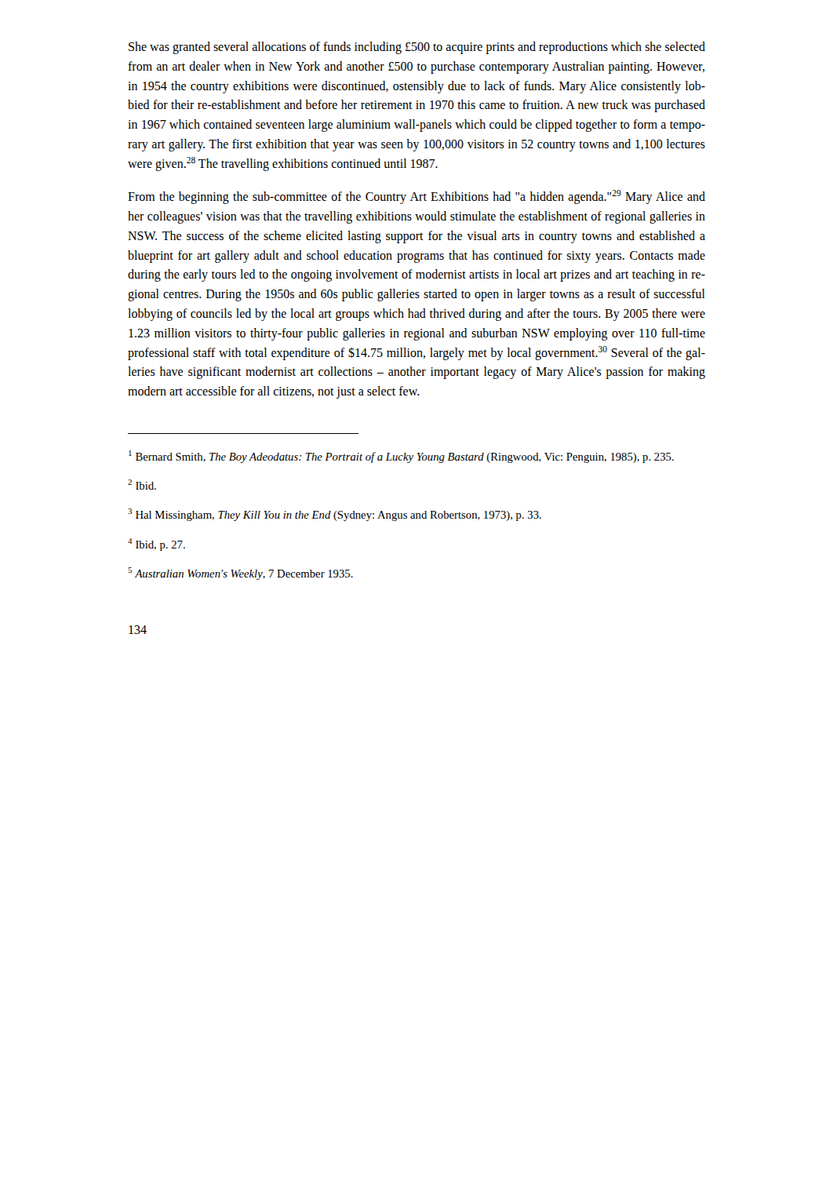She was granted several allocations of funds including £500 to acquire prints and reproductions which she selected from an art dealer when in New York and another £500 to purchase contemporary Australian painting. However, in 1954 the country exhibitions were discontinued, ostensibly due to lack of funds. Mary Alice consistently lobbied for their re-establishment and before her retirement in 1970 this came to fruition. A new truck was purchased in 1967 which contained seventeen large aluminium wall-panels which could be clipped together to form a temporary art gallery. The first exhibition that year was seen by 100,000 visitors in 52 country towns and 1,100 lectures were given.28 The travelling exhibitions continued until 1987.
From the beginning the sub-committee of the Country Art Exhibitions had "a hidden agenda."29 Mary Alice and her colleagues' vision was that the travelling exhibitions would stimulate the establishment of regional galleries in NSW. The success of the scheme elicited lasting support for the visual arts in country towns and established a blueprint for art gallery adult and school education programs that has continued for sixty years. Contacts made during the early tours led to the ongoing involvement of modernist artists in local art prizes and art teaching in regional centres. During the 1950s and 60s public galleries started to open in larger towns as a result of successful lobbying of councils led by the local art groups which had thrived during and after the tours. By 2005 there were 1.23 million visitors to thirty-four public galleries in regional and suburban NSW employing over 110 full-time professional staff with total expenditure of $14.75 million, largely met by local government.30 Several of the galleries have significant modernist art collections – another important legacy of Mary Alice's passion for making modern art accessible for all citizens, not just a select few.
1 Bernard Smith, The Boy Adeodatus: The Portrait of a Lucky Young Bastard (Ringwood, Vic: Penguin, 1985), p. 235.
2 Ibid.
3 Hal Missingham, They Kill You in the End (Sydney: Angus and Robertson, 1973), p. 33.
4 Ibid, p. 27.
5 Australian Women's Weekly, 7 December 1935.
134